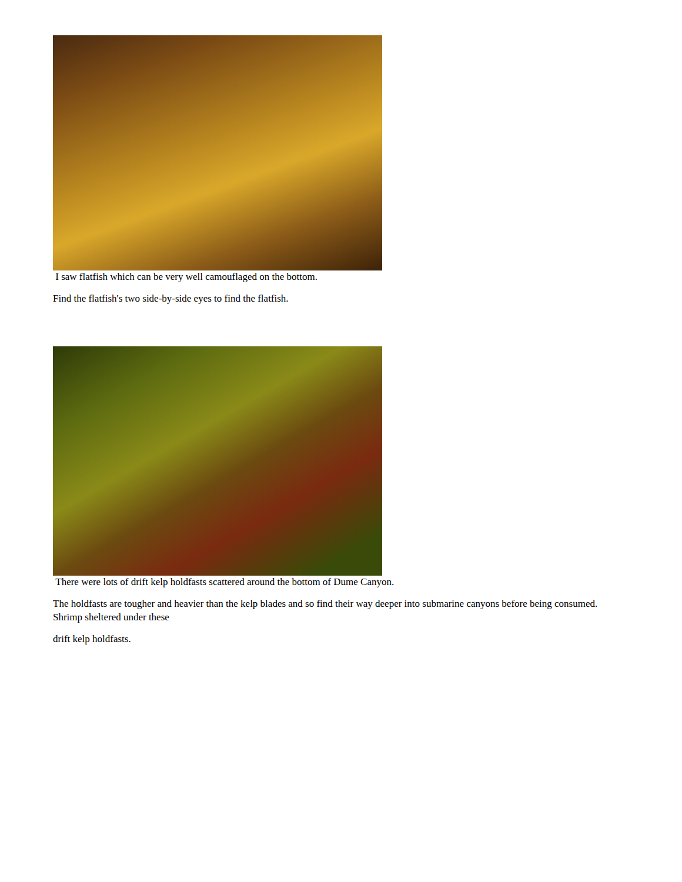I saw flatfish which can be very well camouflaged on the bottom.
Find the flatfish's two side-by-side eyes to find the flatfish.
There were lots of drift kelp holdfasts scattered around the bottom of Dume Canyon.
The holdfasts are tougher and heavier than the kelp blades and so find their way deeper into submarine canyons before being consumed. Shrimp sheltered under these
drift kelp holdfasts.